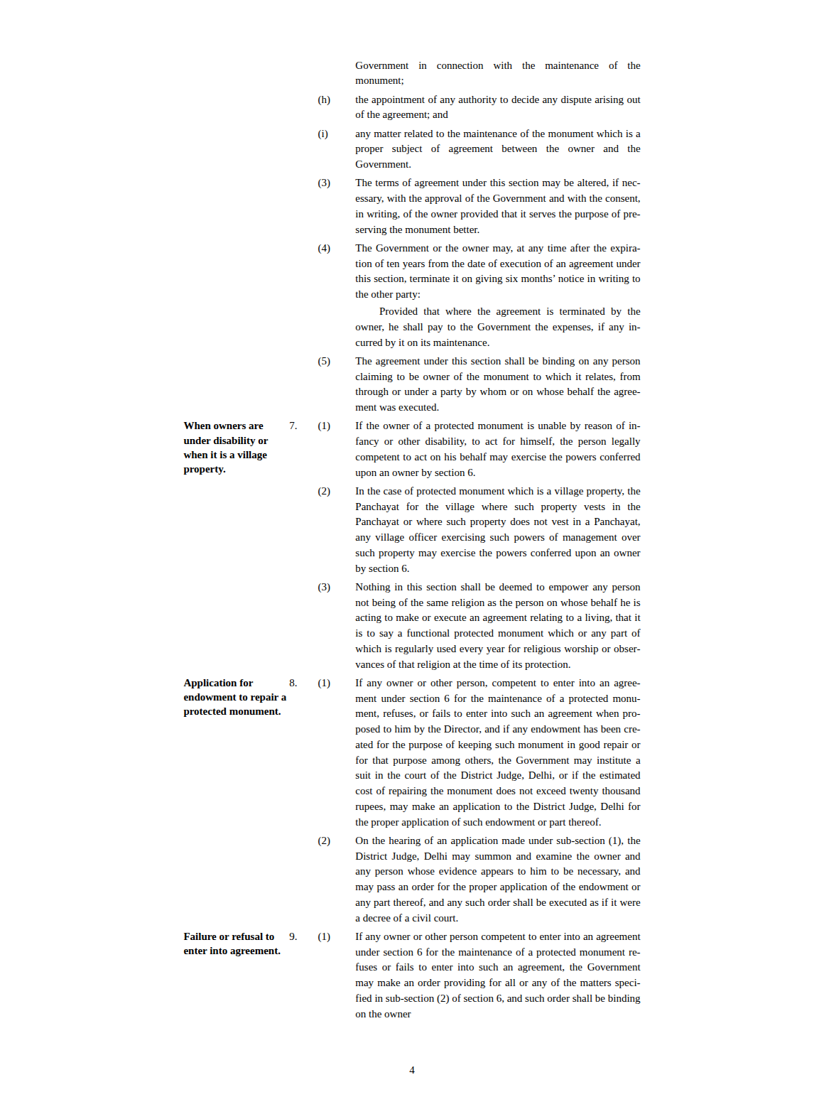| | | | Government in connection with the maintenance of the monument; |
| | | (h) | the appointment of any authority to decide any dispute arising out of the agreement; and |
| | | (i) | any matter related to the maintenance of the monument which is a proper subject of agreement between the owner and the Government. |
| | | (3) | The terms of agreement under this section may be altered, if necessary, with the approval of the Government and with the consent, in writing, of the owner provided that it serves the purpose of preserving the monument better. |
| | | (4) | The Government or the owner may, at any time after the expiration of ten years from the date of execution of an agreement under this section, terminate it on giving six months’ notice in writing to the other party: Provided that where the agreement is terminated by the owner, he shall pay to the Government the expenses, if any incurred by it on its maintenance. |
| | | (5) | The agreement under this section shall be binding on any person claiming to be owner of the monument to which it relates, from through or under a party by whom or on whose behalf the agreement was executed. |
| When owners are under disability or when it is a village property. | 7. | (1) | If the owner of a protected monument is unable by reason of infancy or other disability, to act for himself, the person legally competent to act on his behalf may exercise the powers conferred upon an owner by section 6. |
| | | (2) | In the case of protected monument which is a village property, the Panchayat for the village where such property vests in the Panchayat or where such property does not vest in a Panchayat, any village officer exercising such powers of management over such property may exercise the powers conferred upon an owner by section 6. |
| | | (3) | Nothing in this section shall be deemed to empower any person not being of the same religion as the person on whose behalf he is acting to make or execute an agreement relating to a living, that it is to say a functional protected monument which or any part of which is regularly used every year for religious worship or observances of that religion at the time of its protection. |
| Application for endowment to repair a protected monument. | 8. | (1) | If any owner or other person, competent to enter into an agreement under section 6 for the maintenance of a protected monument, refuses, or fails to enter into such an agreement when proposed to him by the Director, and if any endowment has been created for the purpose of keeping such monument in good repair or for that purpose among others, the Government may institute a suit in the court of the District Judge, Delhi, or if the estimated cost of repairing the monument does not exceed twenty thousand rupees, may make an application to the District Judge, Delhi for the proper application of such endowment or part thereof. |
| | | (2) | On the hearing of an application made under sub-section (1), the District Judge, Delhi may summon and examine the owner and any person whose evidence appears to him to be necessary, and may pass an order for the proper application of the endowment or any part thereof, and any such order shall be executed as if it were a decree of a civil court. |
| Failure or refusal to enter into agreement. | 9. | (1) | If any owner or other person competent to enter into an agreement under section 6 for the maintenance of a protected monument refuses or fails to enter into such an agreement, the Government may make an order providing for all or any of the matters specified in sub-section (2) of section 6, and such order shall be binding on the owner |
4